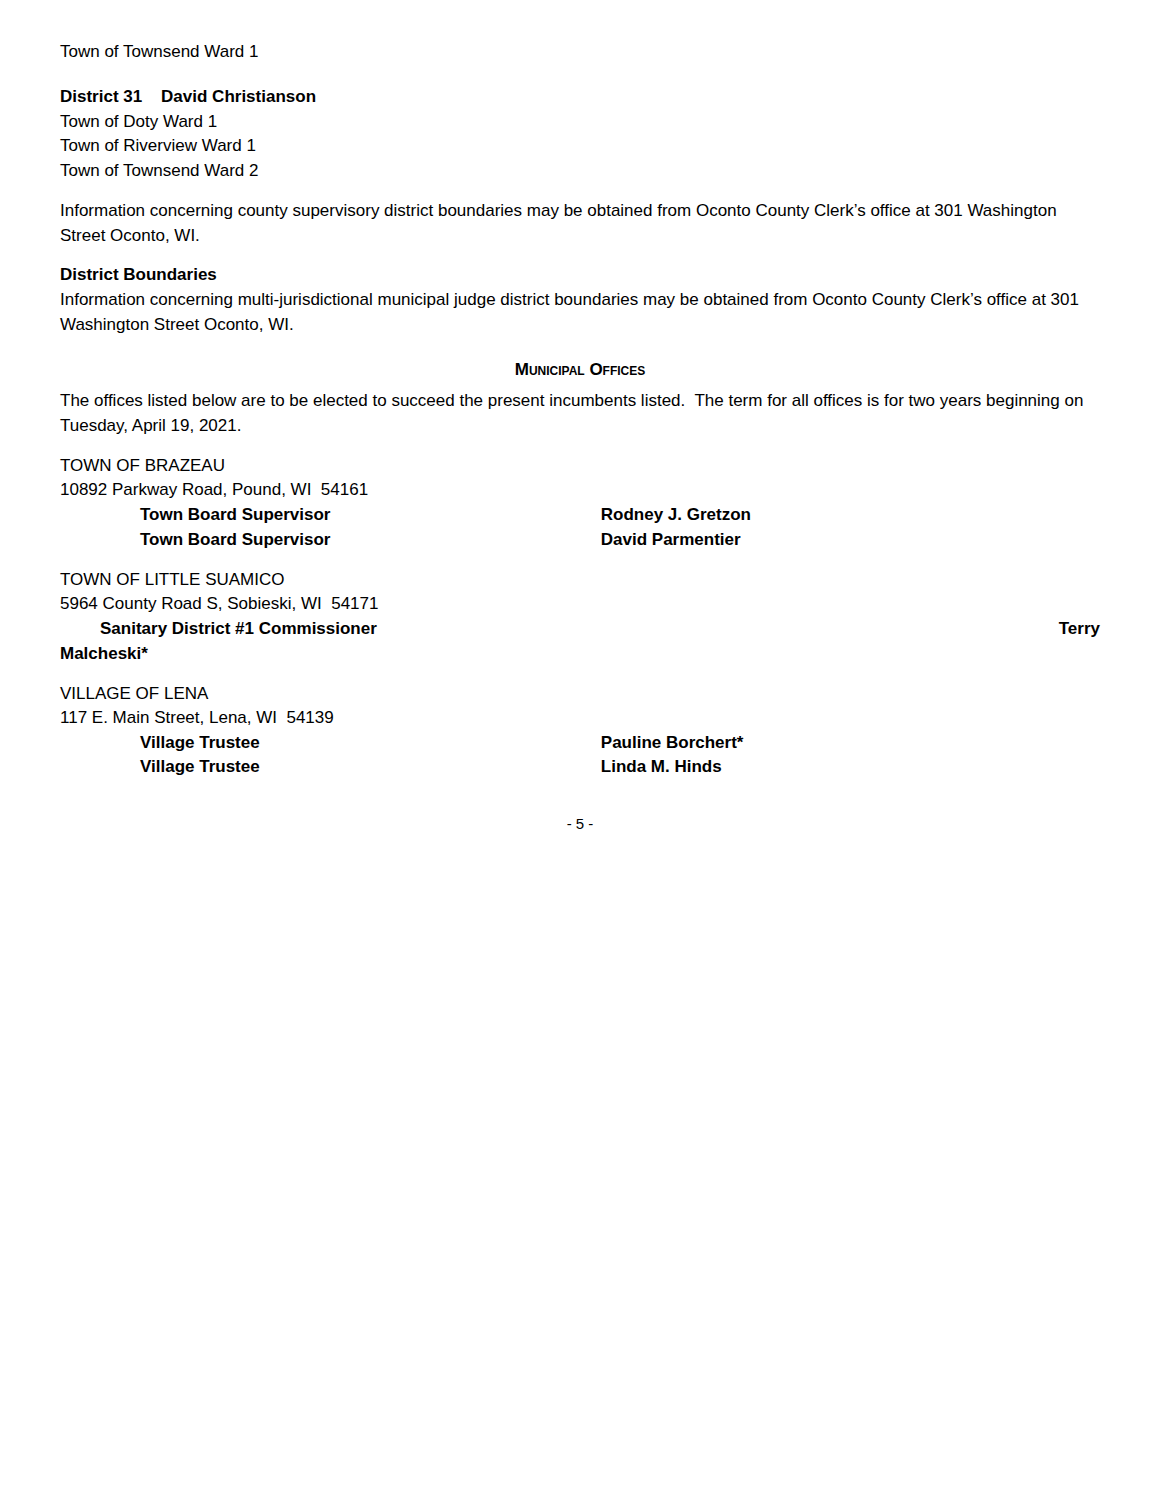Town of Townsend Ward 1
District 31 David Christianson
Town of Doty Ward 1
Town of Riverview Ward 1
Town of Townsend Ward 2
Information concerning county supervisory district boundaries may be obtained from Oconto County Clerk’s office at 301 Washington Street Oconto, WI.
District Boundaries
Information concerning multi-jurisdictional municipal judge district boundaries may be obtained from Oconto County Clerk’s office at 301 Washington Street Oconto, WI.
Municipal Offices
The offices listed below are to be elected to succeed the present incumbents listed. The term for all offices is for two years beginning on Tuesday, April 19, 2021.
TOWN OF BRAZEAU
10892 Parkway Road, Pound, WI 54161
Town Board Supervisor Rodney J. Gretzon
Town Board Supervisor David Parmentier
TOWN OF LITTLE SUAMICO
5964 County Road S, Sobieski, WI 54171
Sanitary District #1 Commissioner Terry
Malcheski*
VILLAGE OF LENA
117 E. Main Street, Lena, WI 54139
Village Trustee Pauline Borchert*
Village Trustee Linda M. Hinds
- 5 -